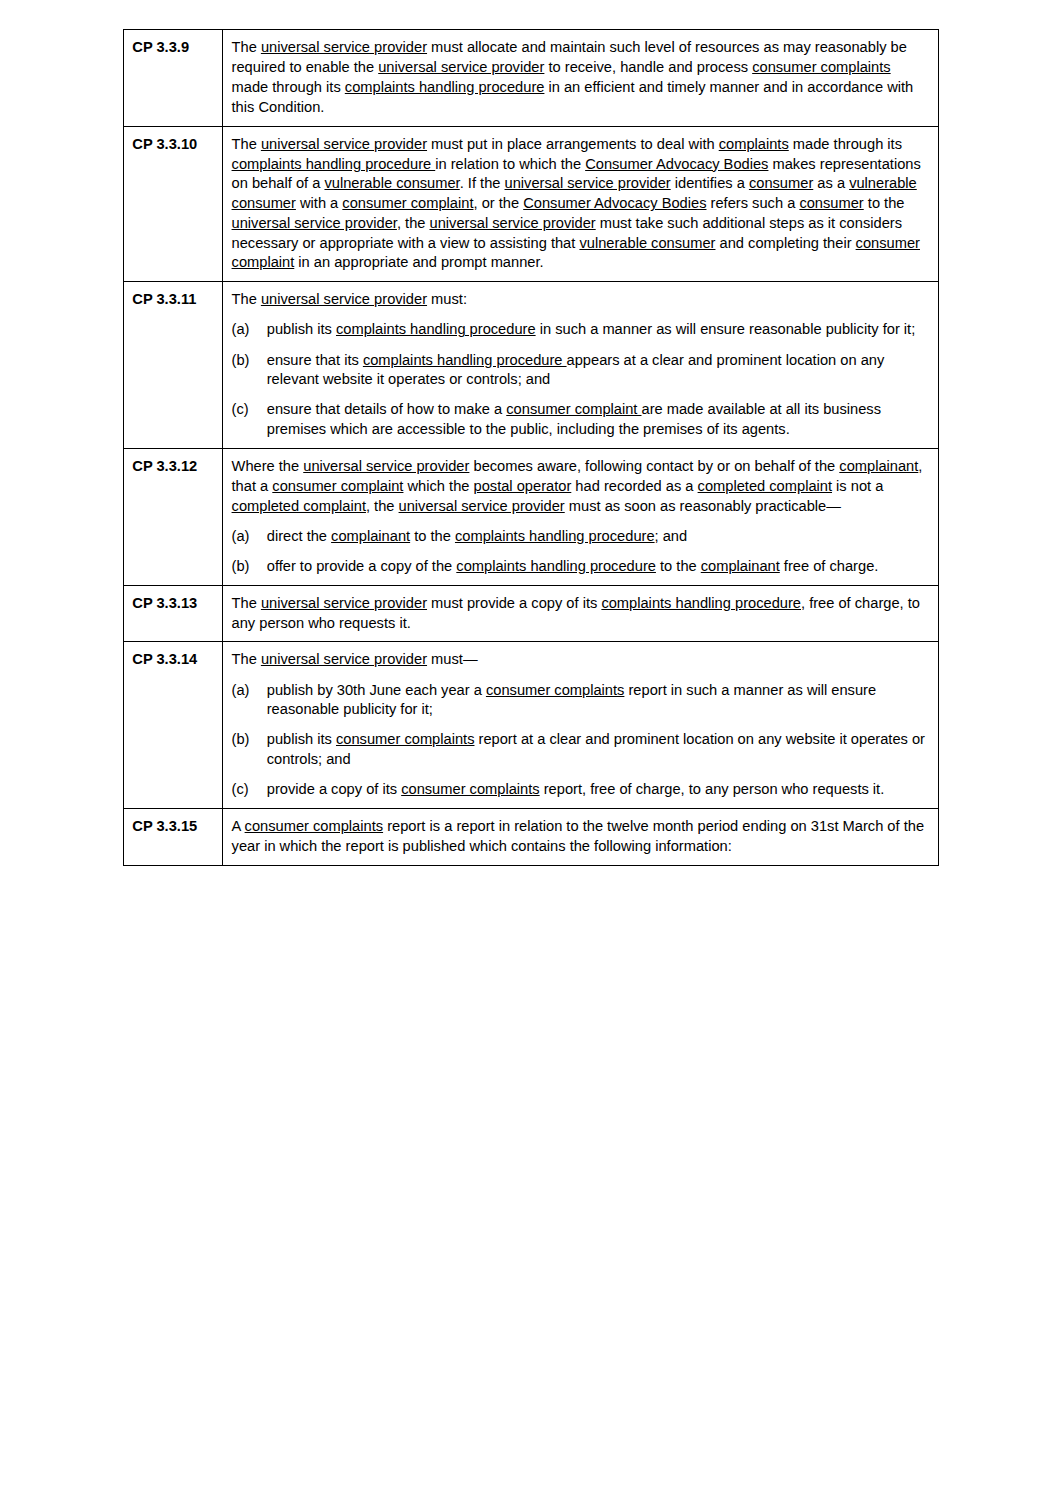| CP 3.3.9 | The universal service provider must allocate and maintain such level of resources as may reasonably be required to enable the universal service provider to receive, handle and process consumer complaints made through its complaints handling procedure in an efficient and timely manner and in accordance with this Condition. |
| CP 3.3.10 | The universal service provider must put in place arrangements to deal with complaints made through its complaints handling procedure in relation to which the Consumer Advocacy Bodies makes representations on behalf of a vulnerable consumer . If the universal service provider identifies a consumer as a vulnerable consumer with a consumer complaint , or the Consumer Advocacy Bodies refers such a consumer to the universal service provider , the universal service provider must take such additional steps as it considers necessary or appropriate with a view to assisting that vulnerable consumer and completing their consumer complaint in an appropriate and prompt manner. |
| CP 3.3.11 | The universal service provider must: (a) publish its complaints handling procedure in such a manner as will ensure reasonable publicity for it; (b) ensure that its complaints handling procedure appears at a clear and prominent location on any relevant website it operates or controls; and (c) ensure that details of how to make a consumer complaint are made available at all its business premises which are accessible to the public, including the premises of its agents. |
| CP 3.3.12 | Where the universal service provider becomes aware, following contact by or on behalf of the complainant , that a consumer complaint which the postal operator had recorded as a completed complaint is not a completed complaint , the universal service provider must as soon as reasonably practicable— (a) direct the complainant to the complaints handling procedure ; and (b) offer to provide a copy of the complaints handling procedure to the complainant free of charge. |
| CP 3.3.13 | The universal service provider must provide a copy of its complaints handling procedure , free of charge, to any person who requests it. |
| CP 3.3.14 | The universal service provider must— (a) publish by 30th June each year a consumer complaints report in such a manner as will ensure reasonable publicity for it; (b) publish its consumer complaints report at a clear and prominent location on any website it operates or controls; and (c) provide a copy of its consumer complaints report, free of charge, to any person who requests it. |
| CP 3.3.15 | A consumer complaints report is a report in relation to the twelve month period ending on 31st March of the year in which the report is published which contains the following information: |